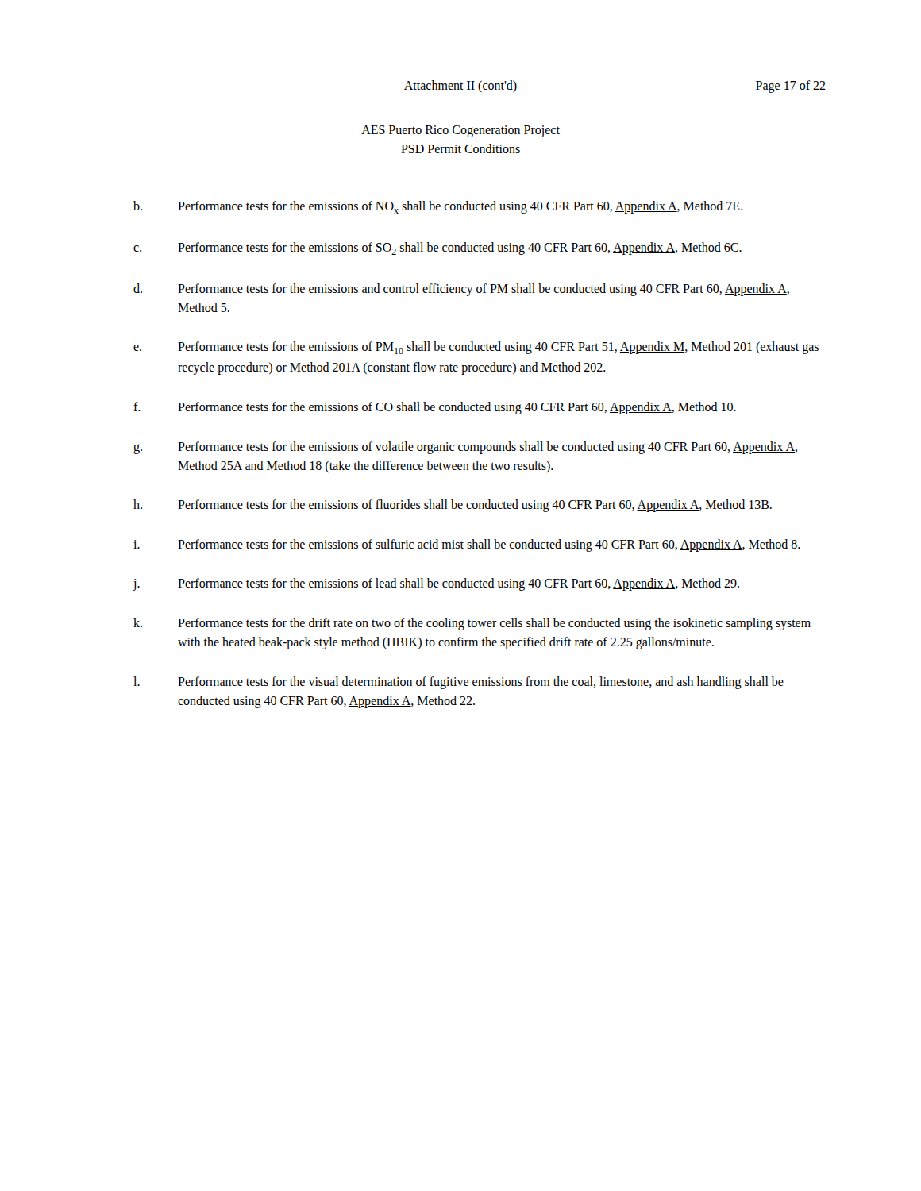Page 17 of 22
Attachment II (cont'd)
AES Puerto Rico Cogeneration Project
PSD Permit Conditions
b. Performance tests for the emissions of NOx shall be conducted using 40 CFR Part 60, Appendix A, Method 7E.
c. Performance tests for the emissions of SO2 shall be conducted using 40 CFR Part 60, Appendix A, Method 6C.
d. Performance tests for the emissions and control efficiency of PM shall be conducted using 40 CFR Part 60, Appendix A, Method 5.
e. Performance tests for the emissions of PM10 shall be conducted using 40 CFR Part 51, Appendix M, Method 201 (exhaust gas recycle procedure) or Method 201A (constant flow rate procedure) and Method 202.
f. Performance tests for the emissions of CO shall be conducted using 40 CFR Part 60, Appendix A, Method 10.
g. Performance tests for the emissions of volatile organic compounds shall be conducted using 40 CFR Part 60, Appendix A, Method 25A and Method 18 (take the difference between the two results).
h. Performance tests for the emissions of fluorides shall be conducted using 40 CFR Part 60, Appendix A, Method 13B.
i. Performance tests for the emissions of sulfuric acid mist shall be conducted using 40 CFR Part 60, Appendix A, Method 8.
j. Performance tests for the emissions of lead shall be conducted using 40 CFR Part 60, Appendix A, Method 29.
k. Performance tests for the drift rate on two of the cooling tower cells shall be conducted using the isokinetic sampling system with the heated beak-pack style method (HBIK) to confirm the specified drift rate of 2.25 gallons/minute.
l. Performance tests for the visual determination of fugitive emissions from the coal, limestone, and ash handling shall be conducted using 40 CFR Part 60, Appendix A, Method 22.